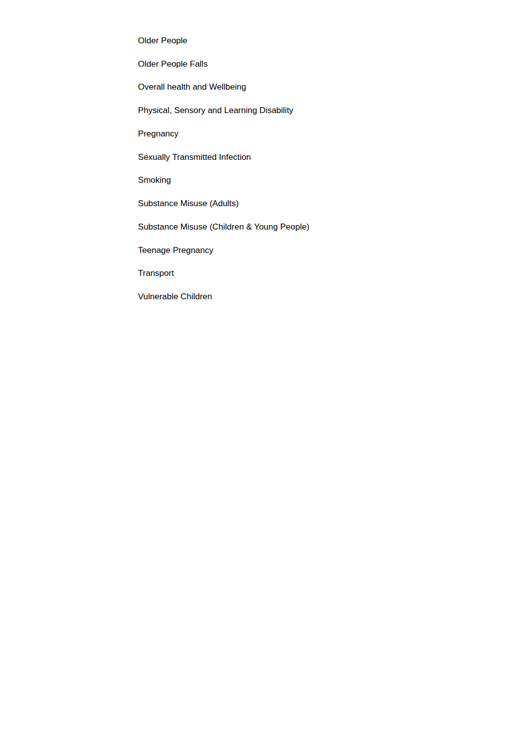Older People
Older People Falls
Overall health and Wellbeing
Physical, Sensory and Learning Disability
Pregnancy
Sexually Transmitted Infection
Smoking
Substance Misuse (Adults)
Substance Misuse (Children & Young People)
Teenage Pregnancy
Transport
Vulnerable Children